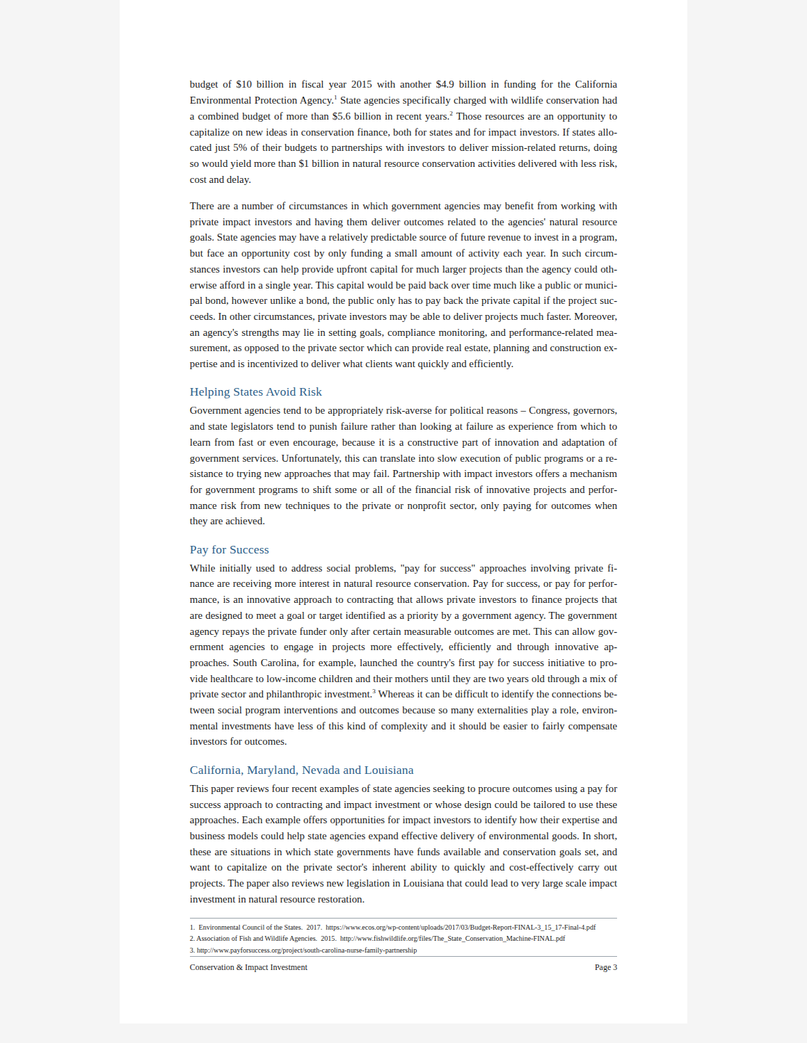budget of $10 billion in fiscal year 2015 with another $4.9 billion in funding for the California Environmental Protection Agency.1 State agencies specifically charged with wildlife conservation had a combined budget of more than $5.6 billion in recent years.2 Those resources are an opportunity to capitalize on new ideas in conservation finance, both for states and for impact investors. If states allocated just 5% of their budgets to partnerships with investors to deliver mission-related returns, doing so would yield more than $1 billion in natural resource conservation activities delivered with less risk, cost and delay.
There are a number of circumstances in which government agencies may benefit from working with private impact investors and having them deliver outcomes related to the agencies' natural resource goals. State agencies may have a relatively predictable source of future revenue to invest in a program, but face an opportunity cost by only funding a small amount of activity each year. In such circumstances investors can help provide upfront capital for much larger projects than the agency could otherwise afford in a single year. This capital would be paid back over time much like a public or municipal bond, however unlike a bond, the public only has to pay back the private capital if the project succeeds. In other circumstances, private investors may be able to deliver projects much faster. Moreover, an agency's strengths may lie in setting goals, compliance monitoring, and performance-related measurement, as opposed to the private sector which can provide real estate, planning and construction expertise and is incentivized to deliver what clients want quickly and efficiently.
Helping States Avoid Risk
Government agencies tend to be appropriately risk-averse for political reasons – Congress, governors, and state legislators tend to punish failure rather than looking at failure as experience from which to learn from fast or even encourage, because it is a constructive part of innovation and adaptation of government services. Unfortunately, this can translate into slow execution of public programs or a resistance to trying new approaches that may fail. Partnership with impact investors offers a mechanism for government programs to shift some or all of the financial risk of innovative projects and performance risk from new techniques to the private or nonprofit sector, only paying for outcomes when they are achieved.
Pay for Success
While initially used to address social problems, "pay for success" approaches involving private finance are receiving more interest in natural resource conservation. Pay for success, or pay for performance, is an innovative approach to contracting that allows private investors to finance projects that are designed to meet a goal or target identified as a priority by a government agency. The government agency repays the private funder only after certain measurable outcomes are met. This can allow government agencies to engage in projects more effectively, efficiently and through innovative approaches. South Carolina, for example, launched the country's first pay for success initiative to provide healthcare to low-income children and their mothers until they are two years old through a mix of private sector and philanthropic investment.3 Whereas it can be difficult to identify the connections between social program interventions and outcomes because so many externalities play a role, environmental investments have less of this kind of complexity and it should be easier to fairly compensate investors for outcomes.
California, Maryland, Nevada and Louisiana
This paper reviews four recent examples of state agencies seeking to procure outcomes using a pay for success approach to contracting and impact investment or whose design could be tailored to use these approaches. Each example offers opportunities for impact investors to identify how their expertise and business models could help state agencies expand effective delivery of environmental goods. In short, these are situations in which state governments have funds available and conservation goals set, and want to capitalize on the private sector's inherent ability to quickly and cost-effectively carry out projects. The paper also reviews new legislation in Louisiana that could lead to very large scale impact investment in natural resource restoration.
1. Environmental Council of the States. 2017. https://www.ecos.org/wp-content/uploads/2017/03/Budget-Report-FINAL-3_15_17-Final-4.pdf
2. Association of Fish and Wildlife Agencies. 2015. http://www.fishwildlife.org/files/The_State_Conservation_Machine-FINAL.pdf
3. http://www.payforsuccess.org/project/south-carolina-nurse-family-partnership
Conservation & Impact Investment Page 3